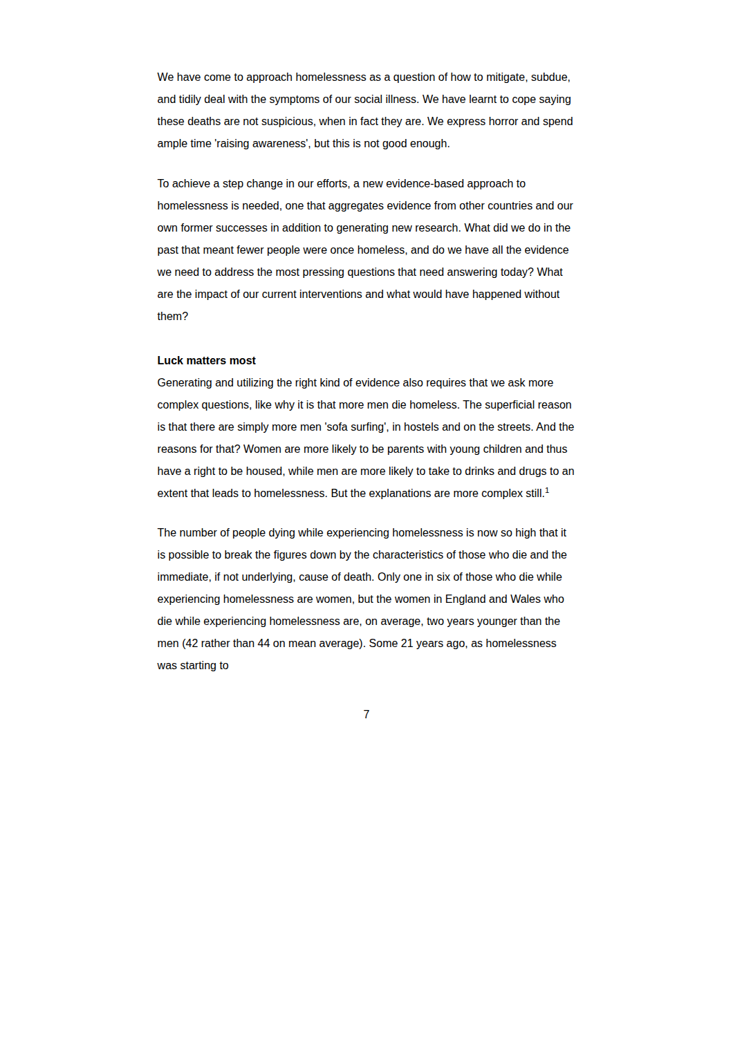We have come to approach homelessness as a question of how to mitigate, subdue, and tidily deal with the symptoms of our social illness. We have learnt to cope saying these deaths are not suspicious, when in fact they are. We express horror and spend ample time 'raising awareness', but this is not good enough.
To achieve a step change in our efforts, a new evidence-based approach to homelessness is needed, one that aggregates evidence from other countries and our own former successes in addition to generating new research. What did we do in the past that meant fewer people were once homeless, and do we have all the evidence we need to address the most pressing questions that need answering today? What are the impact of our current interventions and what would have happened without them?
Luck matters most
Generating and utilizing the right kind of evidence also requires that we ask more complex questions, like why it is that more men die homeless. The superficial reason is that there are simply more men 'sofa surfing', in hostels and on the streets. And the reasons for that? Women are more likely to be parents with young children and thus have a right to be housed, while men are more likely to take to drinks and drugs to an extent that leads to homelessness. But the explanations are more complex still.1
The number of people dying while experiencing homelessness is now so high that it is possible to break the figures down by the characteristics of those who die and the immediate, if not underlying, cause of death. Only one in six of those who die while experiencing homelessness are women, but the women in England and Wales who die while experiencing homelessness are, on average, two years younger than the men (42 rather than 44 on mean average). Some 21 years ago, as homelessness was starting to
7